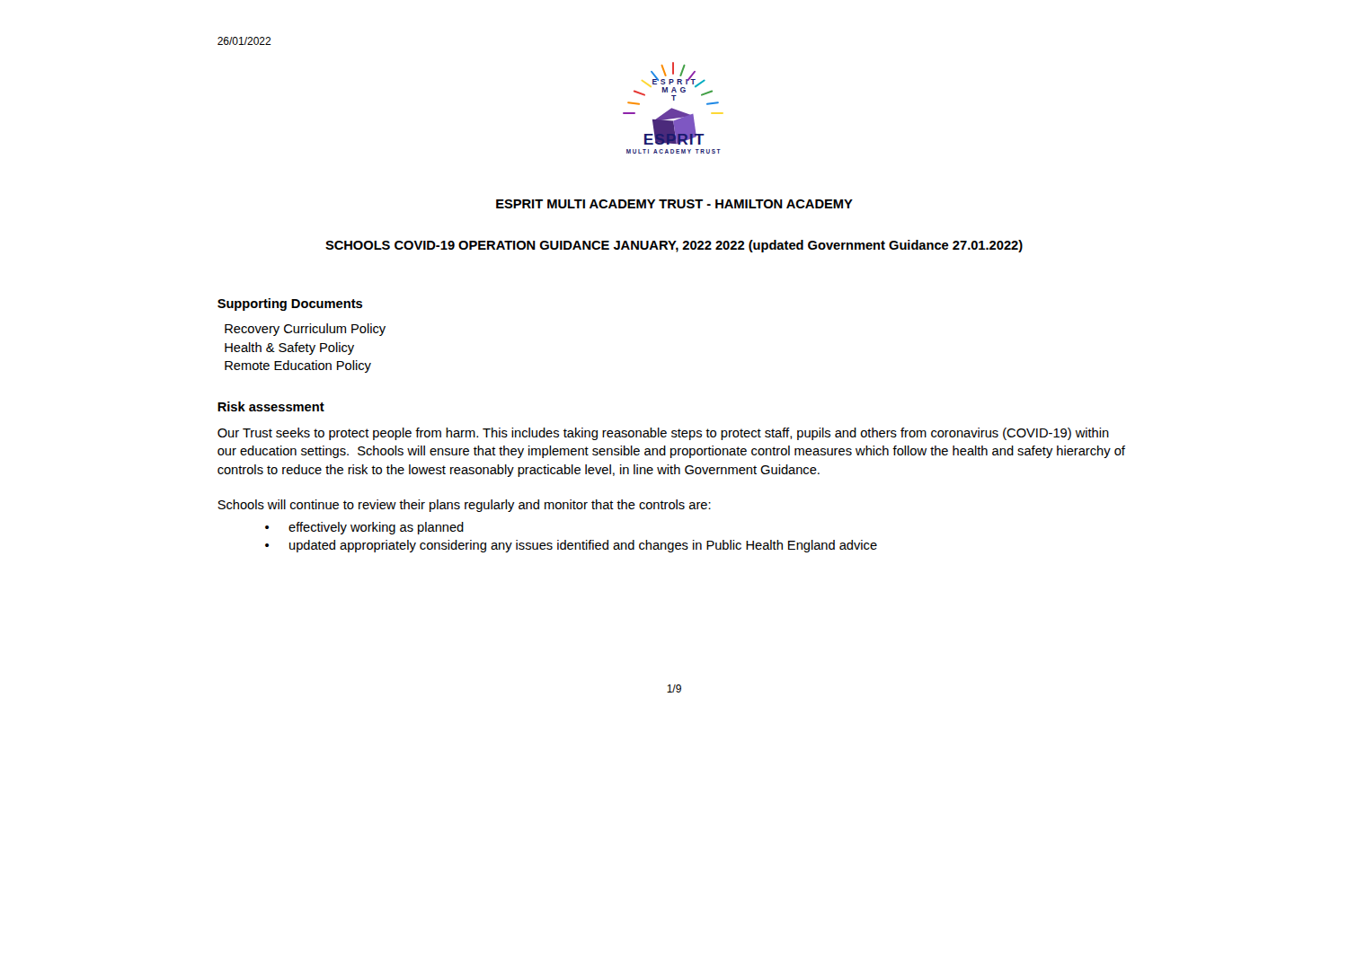26/01/2022
E S P R I T M A G T
ESPRIT
MULTI ACADEMY TRUST
ESPRIT MULTI ACADEMY TRUST - HAMILTON ACADEMY
SCHOOLS COVID-19 OPERATION GUIDANCE JANUARY, 2022 2022 (updated Government Guidance 27.01.2022)
Supporting Documents
Recovery Curriculum Policy
Health & Safety Policy
Remote Education Policy
Risk assessment
Our Trust seeks to protect people from harm. This includes taking reasonable steps to protect staff, pupils and others from coronavirus (COVID-19) within our education settings. Schools will ensure that they implement sensible and proportionate control measures which follow the health and safety hierarchy of controls to reduce the risk to the lowest reasonably practicable level, in line with Government Guidance.
Schools will continue to review their plans regularly and monitor that the controls are:
effectively working as planned
updated appropriately considering any issues identified and changes in Public Health England advice
1/9